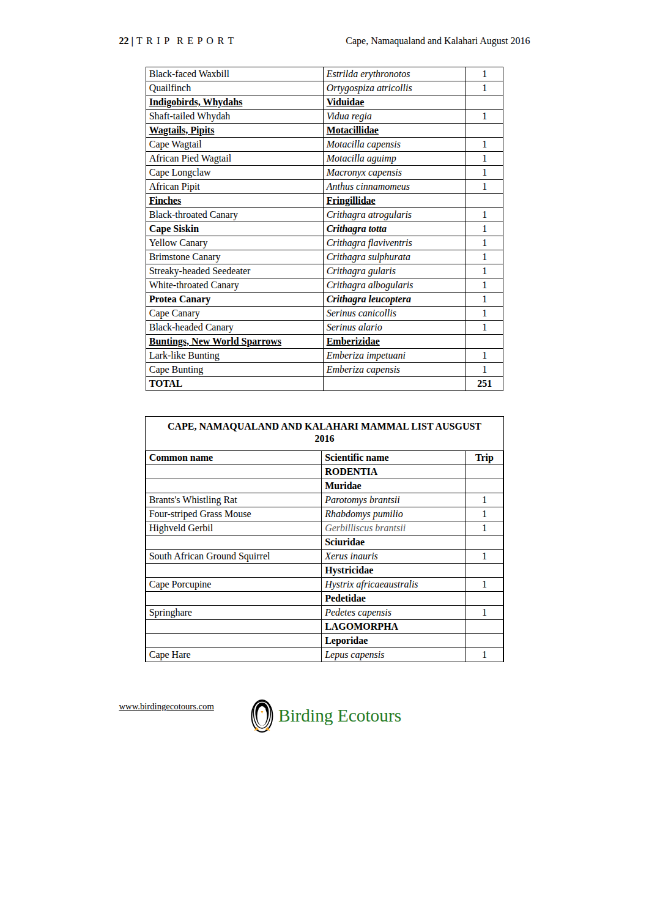22 | T R I P R E P O R T
Cape, Namaqualand and Kalahari August 2016
| Black-faced Waxbill | Estrilda erythronotos | 1 |
| Quailfinch | Ortygospiza atricollis | 1 |
| Indigobirds, Whydahs | Viduidae | |
| Shaft-tailed Whydah | Vidua regia | 1 |
| Wagtails, Pipits | Motacillidae | |
| Cape Wagtail | Motacilla capensis | 1 |
| African Pied Wagtail | Motacilla aguimp | 1 |
| Cape Longclaw | Macronyx capensis | 1 |
| African Pipit | Anthus cinnamomeus | 1 |
| Finches | Fringillidae | |
| Black-throated Canary | Crithagra atrogularis | 1 |
| Cape Siskin | Crithagra totta | 1 |
| Yellow Canary | Crithagra flaviventris | 1 |
| Brimstone Canary | Crithagra sulphurata | 1 |
| Streaky-headed Seedeater | Crithagra gularis | 1 |
| White-throated Canary | Crithagra albogularis | 1 |
| Protea Canary | Crithagra leucoptera | 1 |
| Cape Canary | Serinus canicollis | 1 |
| Black-headed Canary | Serinus alario | 1 |
| Buntings, New World Sparrows | Emberizidae | |
| Lark-like Bunting | Emberiza impetuani | 1 |
| Cape Bunting | Emberiza capensis | 1 |
| TOTAL | | 251 |
CAPE, NAMAQUALAND AND KALAHARI MAMMAL LIST AUSGUST
2016
| Common name | Scientific name | Trip |
| | RODENTIA | |
| | Muridae | |
| Brants's Whistling Rat | Parotomys brantsii | 1 |
| Four-striped Grass Mouse | Rhabdomys pumilio | 1 |
| Highveld Gerbil | Gerbilliscus brantsii | 1 |
| | Sciuridae | |
| South African Ground Squirrel | Xerus inauris | 1 |
| | Hystricidae | |
| Cape Porcupine | Hystrix africaeaustralis | 1 |
| | Pedetidae | |
| Springhare | Pedetes capensis | 1 |
| | LAGOMORPHA | |
| | Leporidae | |
| Cape Hare | Lepus capensis | 1 |
www.birdingecotours.com
Birding Ecotours